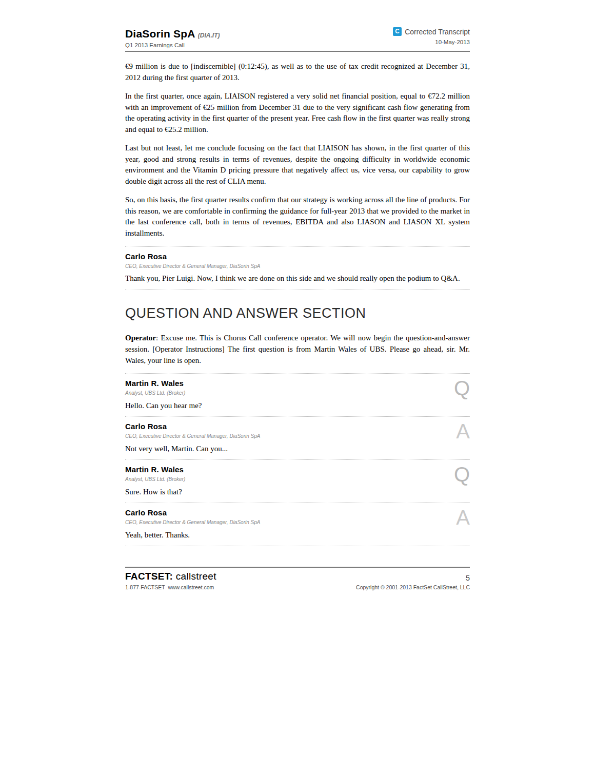DiaSorin SpA (DIA.IT)
Q1 2013 Earnings Call
C Corrected Transcript
10-May-2013
€9 million is due to [indiscernible] (0:12:45), as well as to the use of tax credit recognized at December 31, 2012 during the first quarter of 2013.
In the first quarter, once again, LIAISON registered a very solid net financial position, equal to €72.2 million with an improvement of €25 million from December 31 due to the very significant cash flow generating from the operating activity in the first quarter of the present year. Free cash flow in the first quarter was really strong and equal to €25.2 million.
Last but not least, let me conclude focusing on the fact that LIAISON has shown, in the first quarter of this year, good and strong results in terms of revenues, despite the ongoing difficulty in worldwide economic environment and the Vitamin D pricing pressure that negatively affect us, vice versa, our capability to grow double digit across all the rest of CLIA menu.
So, on this basis, the first quarter results confirm that our strategy is working across all the line of products. For this reason, we are comfortable in confirming the guidance for full-year 2013 that we provided to the market in the last conference call, both in terms of revenues, EBITDA and also LIASON and LIASON XL system installments.
Carlo Rosa
CEO, Executive Director & General Manager, DiaSorin SpA
Thank you, Pier Luigi. Now, I think we are done on this side and we should really open the podium to Q&A.
QUESTION AND ANSWER SECTION
Operator: Excuse me. This is Chorus Call conference operator. We will now begin the question-and-answer session. [Operator Instructions] The first question is from Martin Wales of UBS. Please go ahead, sir. Mr. Wales, your line is open.
Q
Martin R. Wales
Analyst, UBS Ltd. (Broker)
Hello. Can you hear me?
A
Carlo Rosa
CEO, Executive Director & General Manager, DiaSorin SpA
Not very well, Martin. Can you...
Q
Martin R. Wales
Analyst, UBS Ltd. (Broker)
Sure. How is that?
A
Carlo Rosa
CEO, Executive Director & General Manager, DiaSorin SpA
Yeah, better. Thanks.
FACTSET: callstreet
1-877-FACTSET www.callstreet.com
5
Copyright © 2001-2013 FactSet CallStreet, LLC